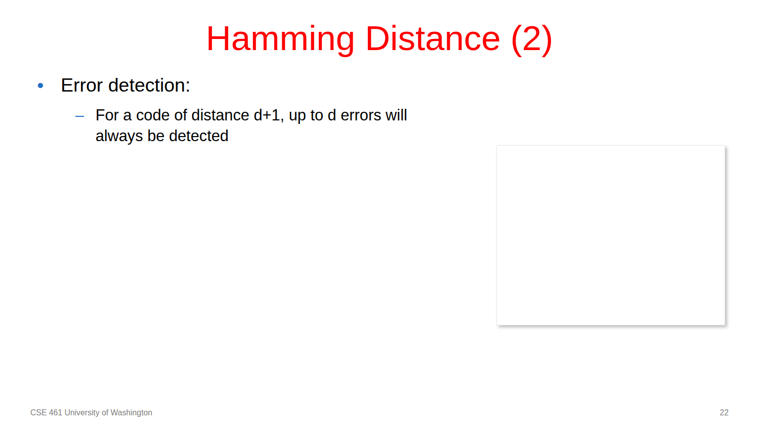Hamming Distance (2)
Error detection:
For a code of distance d+1, up to d errors will always be detected
CSE 461 University of Washington 22